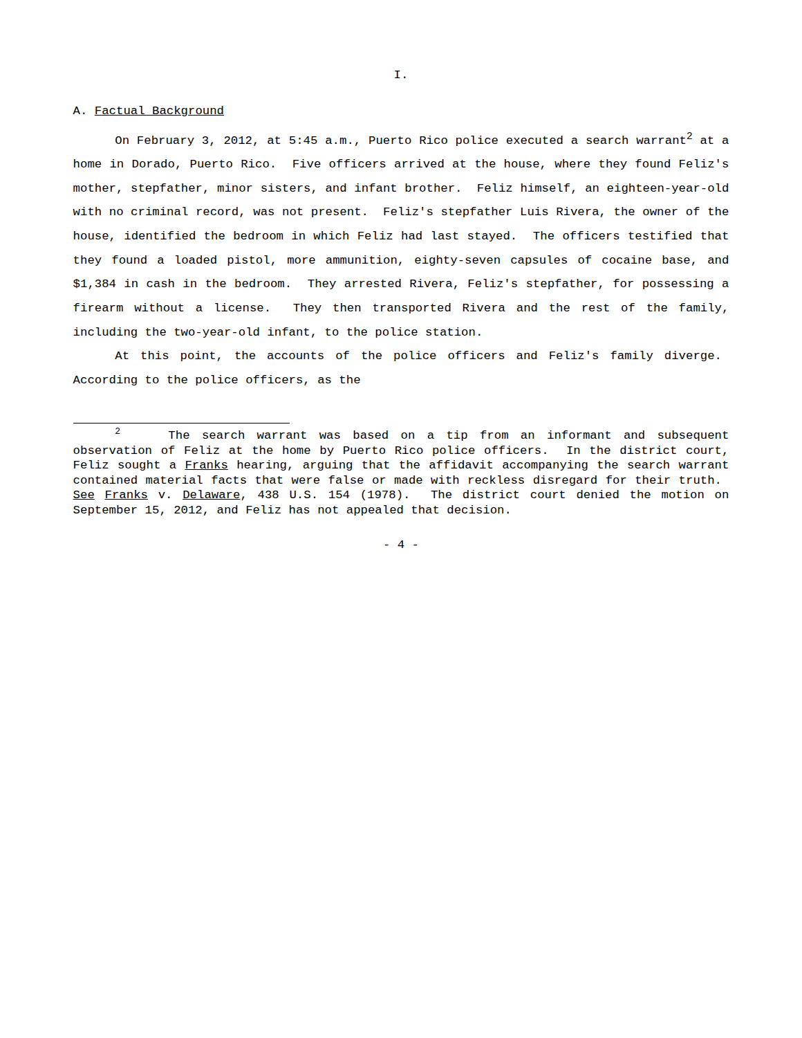I.
A. Factual Background
On February 3, 2012, at 5:45 a.m., Puerto Rico police executed a search warrant2 at a home in Dorado, Puerto Rico. Five officers arrived at the house, where they found Feliz's mother, stepfather, minor sisters, and infant brother. Feliz himself, an eighteen-year-old with no criminal record, was not present. Feliz's stepfather Luis Rivera, the owner of the house, identified the bedroom in which Feliz had last stayed. The officers testified that they found a loaded pistol, more ammunition, eighty-seven capsules of cocaine base, and $1,384 in cash in the bedroom. They arrested Rivera, Feliz's stepfather, for possessing a firearm without a license. They then transported Rivera and the rest of the family, including the two-year-old infant, to the police station.
At this point, the accounts of the police officers and Feliz's family diverge. According to the police officers, as the
2 The search warrant was based on a tip from an informant and subsequent observation of Feliz at the home by Puerto Rico police officers. In the district court, Feliz sought a Franks hearing, arguing that the affidavit accompanying the search warrant contained material facts that were false or made with reckless disregard for their truth. See Franks v. Delaware, 438 U.S. 154 (1978). The district court denied the motion on September 15, 2012, and Feliz has not appealed that decision.
- 4 -